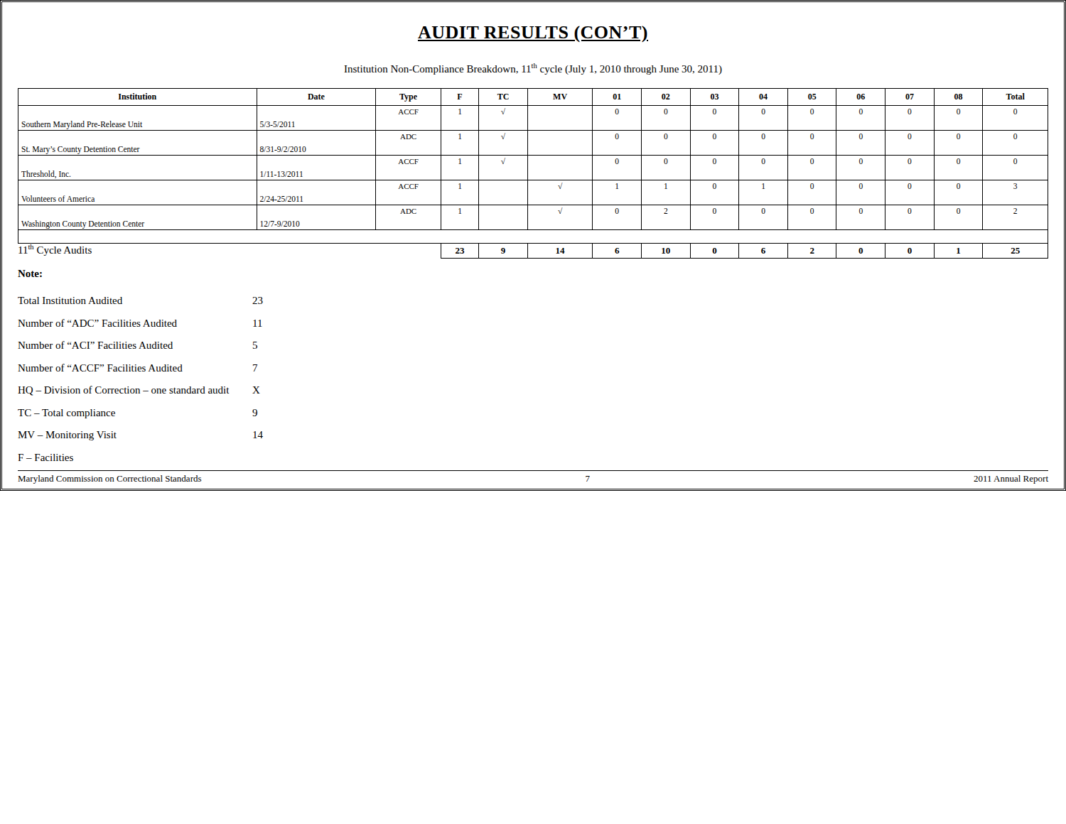AUDIT RESULTS (CON’T)
Institution Non-Compliance Breakdown, 11th cycle (July 1, 2010 through June 30, 2011)
| Institution | Date | Type | F | TC | MV | 01 | 02 | 03 | 04 | 05 | 06 | 07 | 08 | Total |
| --- | --- | --- | --- | --- | --- | --- | --- | --- | --- | --- | --- | --- | --- | --- |
| Southern Maryland Pre-Release Unit | 5/3-5/2011 | ACCF | 1 | √ | | 0 | 0 | 0 | 0 | 0 | 0 | 0 | 0 | 0 |
| St. Mary’s County Detention Center | 8/31-9/2/2010 | ADC | 1 | √ | | 0 | 0 | 0 | 0 | 0 | 0 | 0 | 0 | 0 |
| Threshold, Inc. | 1/11-13/2011 | ACCF | 1 | √ | | 0 | 0 | 0 | 0 | 0 | 0 | 0 | 0 | 0 |
| Volunteers of America | 2/24-25/2011 | ACCF | 1 | | √ | 1 | 1 | 0 | 1 | 0 | 0 | 0 | 0 | 3 |
| Washington County Detention Center | 12/7-9/2010 | ADC | 1 | | √ | 0 | 2 | 0 | 0 | 0 | 0 | 0 | 0 | 2 |
| | | | 23 | 9 | 14 | 6 | 10 | 0 | 6 | 2 | 0 | 0 | 1 | 25 |
11th Cycle Audits
Note:
Total Institution Audited 23 Number of “ADC” Facilities Audited 11 Number of “ACI” Facilities Audited 5 Number of “ACCF” Facilities Audited 7 HQ – Division of Correction – one standard audit X TC – Total compliance 9 MV – Monitoring Visit 14 F – Facilities
Maryland Commission on Correctional Standards 2011 Annual Report
7